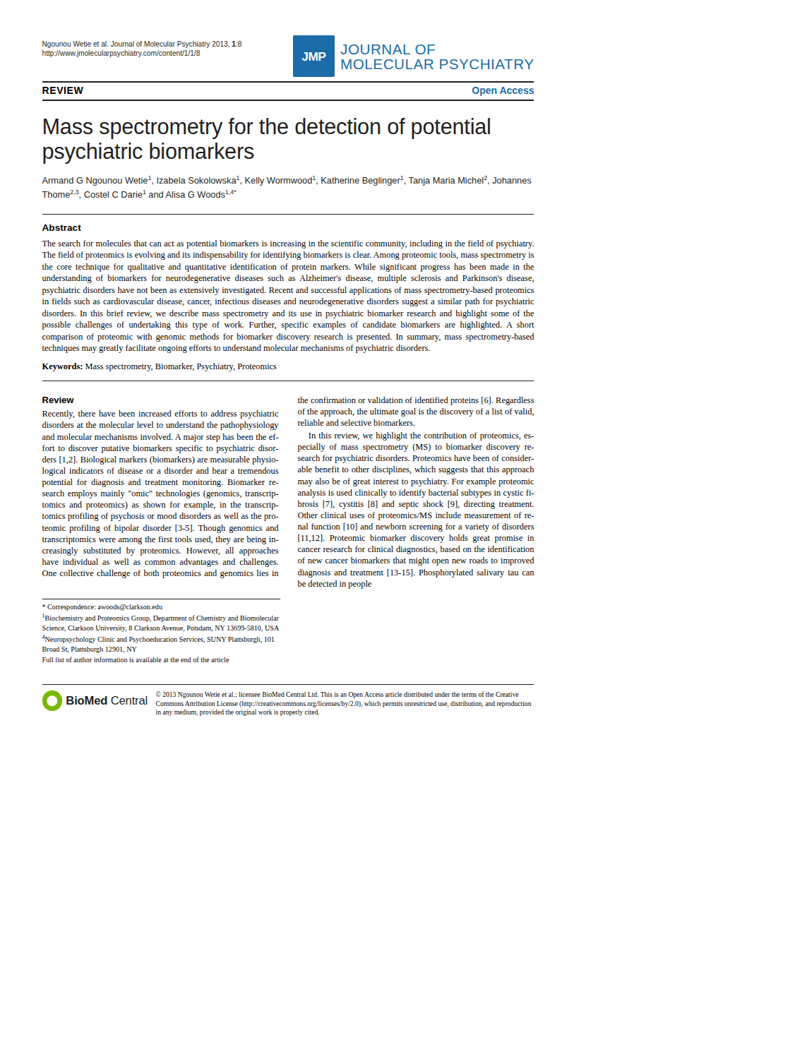Ngounou Wetie et al. Journal of Molecular Psychiatry 2013, 1:8
http://www.jmolecularpsychiatry.com/content/1/1/8
JMP
JOURNAL OF
MOLECULAR PSYCHIATRY
REVIEW
Open Access
Mass spectrometry for the detection of potential psychiatric biomarkers
Armand G Ngounou Wetie1, Izabela Sokolowska1, Kelly Wormwood1, Katherine Beglinger1, Tanja Maria Michel2, Johannes Thome2,3, Costel C Darie1 and Alisa G Woods1,4*
Abstract
The search for molecules that can act as potential biomarkers is increasing in the scientific community, including in the field of psychiatry. The field of proteomics is evolving and its indispensability for identifying biomarkers is clear. Among proteomic tools, mass spectrometry is the core technique for qualitative and quantitative identification of protein markers. While significant progress has been made in the understanding of biomarkers for neurodegenerative diseases such as Alzheimer's disease, multiple sclerosis and Parkinson's disease, psychiatric disorders have not been as extensively investigated. Recent and successful applications of mass spectrometry-based proteomics in fields such as cardiovascular disease, cancer, infectious diseases and neurodegenerative disorders suggest a similar path for psychiatric disorders. In this brief review, we describe mass spectrometry and its use in psychiatric biomarker research and highlight some of the possible challenges of undertaking this type of work. Further, specific examples of candidate biomarkers are highlighted. A short comparison of proteomic with genomic methods for biomarker discovery research is presented. In summary, mass spectrometry-based techniques may greatly facilitate ongoing efforts to understand molecular mechanisms of psychiatric disorders.
Keywords: Mass spectrometry, Biomarker, Psychiatry, Proteomics
Review
Recently, there have been increased efforts to address psychiatric disorders at the molecular level to understand the pathophysiology and molecular mechanisms involved. A major step has been the effort to discover putative biomarkers specific to psychiatric disorders [1,2]. Biological markers (biomarkers) are measurable physiological indicators of disease or a disorder and bear a tremendous potential for diagnosis and treatment monitoring. Biomarker research employs mainly "omic" technologies (genomics, transcriptomics and proteomics) as shown for example, in the transcriptomics profiling of psychosis or mood disorders as well as the proteomic profiling of bipolar disorder [3-5]. Though genomics and transcriptomics were among the first tools used, they are being increasingly substituted by proteomics. However, all approaches have individual as well as common advantages and challenges. One collective challenge of both proteomics and genomics lies in the confirmation or validation of identified proteins [6]. Regardless of the approach, the ultimate goal is the discovery of a list of valid, reliable and selective biomarkers.
In this review, we highlight the contribution of proteomics, especially of mass spectrometry (MS) to biomarker discovery research for psychiatric disorders. Proteomics have been of considerable benefit to other disciplines, which suggests that this approach may also be of great interest to psychiatry. For example proteomic analysis is used clinically to identify bacterial subtypes in cystic fibrosis [7], cystitis [8] and septic shock [9], directing treatment. Other clinical uses of proteomics/MS include measurement of renal function [10] and newborn screening for a variety of disorders [11,12]. Proteomic biomarker discovery holds great promise in cancer research for clinical diagnostics, based on the identification of new cancer biomarkers that might open new roads to improved diagnosis and treatment [13-15]. Phosphorylated salivary tau can be detected in people
* Correspondence: awoods@clarkson.edu
1Biochemistry and Proteomics Group, Department of Chemistry and Biomolecular Science, Clarkson University, 8 Clarkson Avenue, Potsdam, NY 13699-5810, USA
4Neuropsychology Clinic and Psychoeducation Services, SUNY Plattsburgh, 101 Broad St, Plattsburgh 12901, NY
Full list of author information is available at the end of the article
BioMed Central
© 2013 Ngounou Wetie et al.; licensee BioMed Central Ltd. This is an Open Access article distributed under the terms of the Creative Commons Attribution License (http://creativecommons.org/licenses/by/2.0), which permits unrestricted use, distribution, and reproduction in any medium, provided the original work is properly cited.